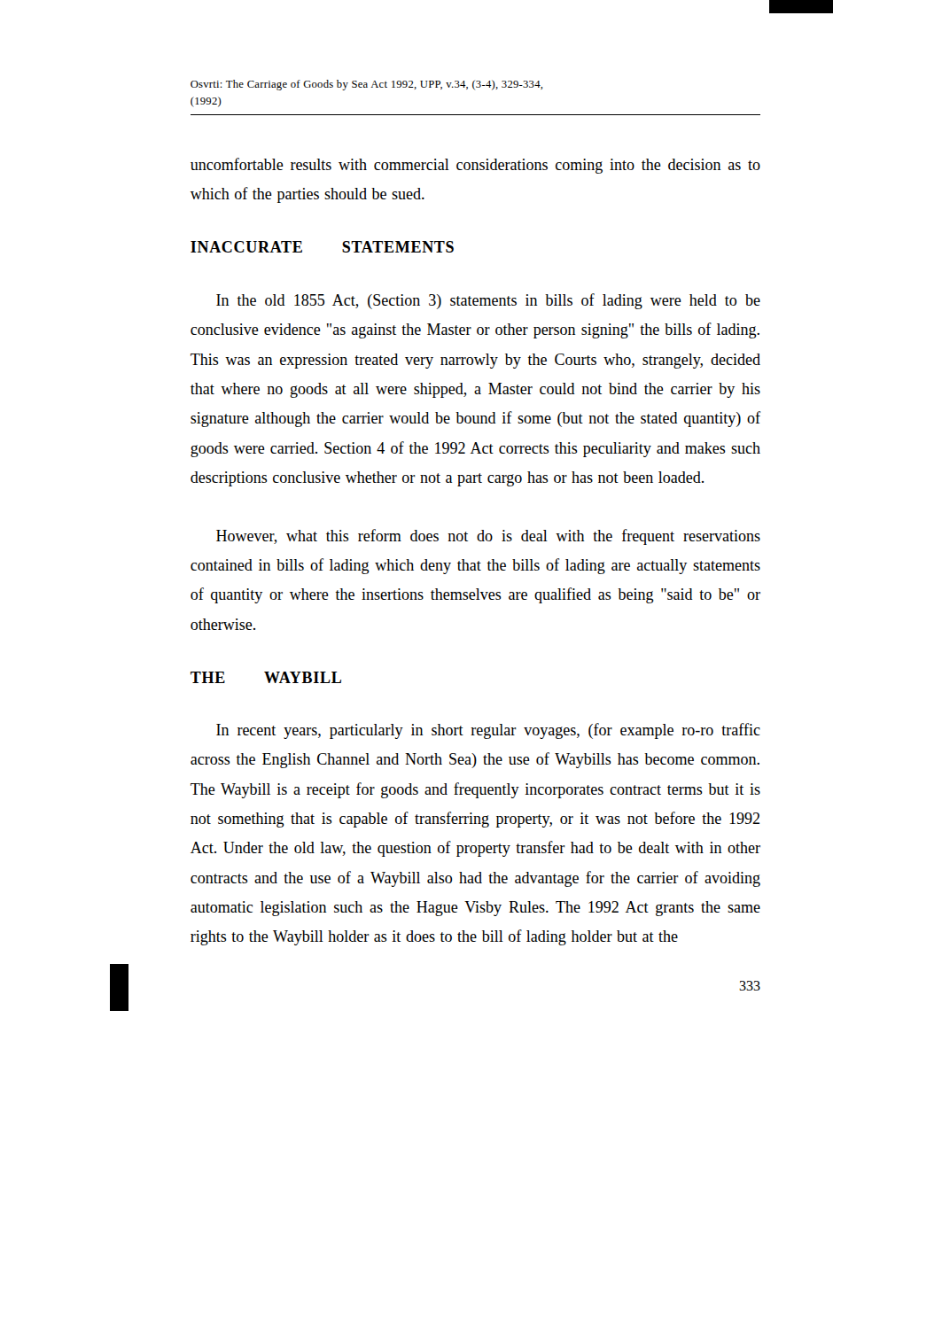Osvrti: The Carriage of Goods by Sea Act 1992, UPP, v.34, (3-4), 329-334, (1992)
uncomfortable results with commercial considerations coming into the decision as to which of the parties should be sued.
INACCURATE STATEMENTS
In the old 1855 Act, (Section 3) statements in bills of lading were held to be conclusive evidence "as against the Master or other person signing" the bills of lading. This was an expression treated very narrowly by the Courts who, strangely, decided that where no goods at all were shipped, a Master could not bind the carrier by his signature although the carrier would be bound if some (but not the stated quantity) of goods were carried. Section 4 of the 1992 Act corrects this peculiarity and makes such descriptions conclusive whether or not a part cargo has or has not been loaded.
However, what this reform does not do is deal with the frequent reservations contained in bills of lading which deny that the bills of lading are actually statements of quantity or where the insertions themselves are qualified as being "said to be" or otherwise.
THE WAYBILL
In recent years, particularly in short regular voyages, (for example ro-ro traffic across the English Channel and North Sea) the use of Waybills has become common. The Waybill is a receipt for goods and frequently incorporates contract terms but it is not something that is capable of transferring property, or it was not before the 1992 Act. Under the old law, the question of property transfer had to be dealt with in other contracts and the use of a Waybill also had the advantage for the carrier of avoiding automatic legislation such as the Hague Visby Rules. The 1992 Act grants the same rights to the Waybill holder as it does to the bill of lading holder but at the
333